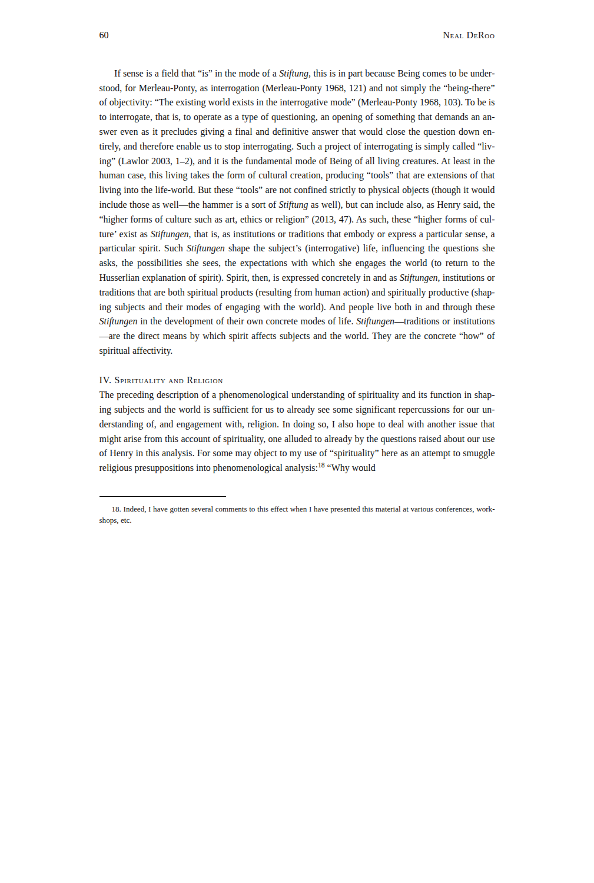60 Neal DeRoo
If sense is a field that “is” in the mode of a Stiftung, this is in part because Being comes to be understood, for Merleau-Ponty, as interrogation (Merleau-Ponty 1968, 121) and not simply the “being-there” of objectivity: “The existing world exists in the interrogative mode” (Merleau-Ponty 1968, 103). To be is to interrogate, that is, to operate as a type of questioning, an opening of something that demands an answer even as it precludes giving a final and definitive answer that would close the question down entirely, and therefore enable us to stop interrogating. Such a project of interrogating is simply called “living” (Lawlor 2003, 1–2), and it is the fundamental mode of Being of all living creatures. At least in the human case, this living takes the form of cultural creation, producing “tools” that are extensions of that living into the life-world. But these “tools” are not confined strictly to physical objects (though it would include those as well—the hammer is a sort of Stiftung as well), but can include also, as Henry said, the “higher forms of culture such as art, ethics or religion” (2013, 47). As such, these “higher forms of culture’ exist as Stiftungen, that is, as institutions or traditions that embody or express a particular sense, a particular spirit. Such Stiftungen shape the subject’s (interrogative) life, influencing the questions she asks, the possibilities she sees, the expectations with which she engages the world (to return to the Husserlian explanation of spirit). Spirit, then, is expressed concretely in and as Stiftungen, institutions or traditions that are both spiritual products (resulting from human action) and spiritually productive (shaping subjects and their modes of engaging with the world). And people live both in and through these Stiftungen in the development of their own concrete modes of life. Stiftungen—traditions or institutions—are the direct means by which spirit affects subjects and the world. They are the concrete “how” of spiritual affectivity.
IV. Spirituality and Religion
The preceding description of a phenomenological understanding of spirituality and its function in shaping subjects and the world is sufficient for us to already see some significant repercussions for our understanding of, and engagement with, religion. In doing so, I also hope to deal with another issue that might arise from this account of spirituality, one alluded to already by the questions raised about our use of Henry in this analysis. For some may object to my use of “spirituality” here as an attempt to smuggle religious presuppositions into phenomenological analysis:18 “Why would
18. Indeed, I have gotten several comments to this effect when I have presented this material at various conferences, workshops, etc.